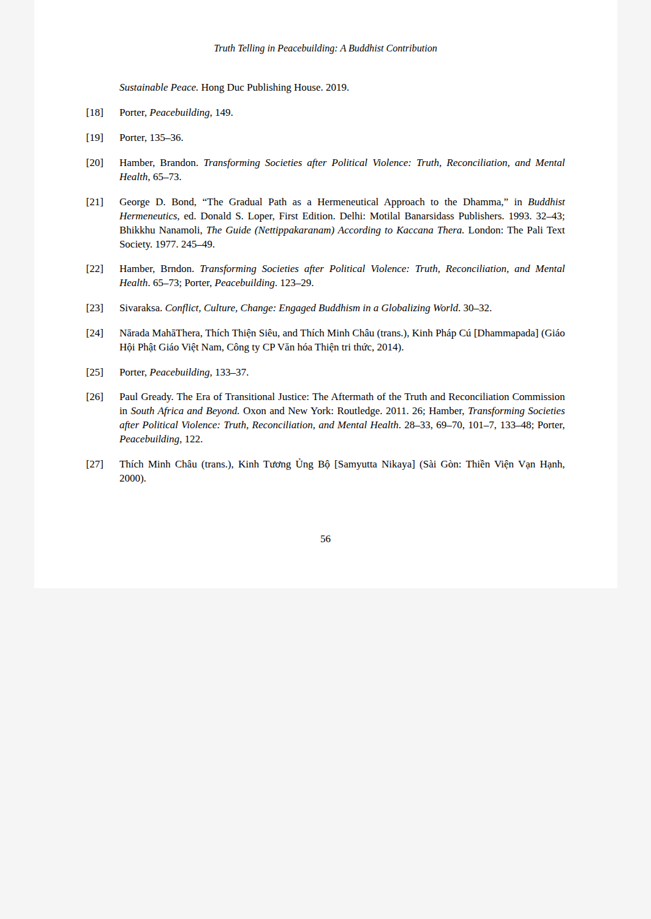Truth Telling in Peacebuilding: A Buddhist Contribution
Sustainable Peace. Hong Duc Publishing House. 2019.
[18] Porter, Peacebuilding, 149.
[19] Porter, 135–36.
[20] Hamber, Brandon. Transforming Societies after Political Violence: Truth, Reconciliation, and Mental Health, 65–73.
[21] George D. Bond, “The Gradual Path as a Hermeneutical Approach to the Dhamma,” in Buddhist Hermeneutics, ed. Donald S. Loper, First Edition. Delhi: Motilal Banarsidass Publishers. 1993. 32–43; Bhikkhu Nanamoli, The Guide (Nettippakaranam) According to Kaccana Thera. London: The Pali Text Society. 1977. 245–49.
[22] Hamber, Brndon. Transforming Societies after Political Violence: Truth, Reconciliation, and Mental Health. 65–73; Porter, Peacebuilding. 123–29.
[23] Sivaraksa. Conflict, Culture, Change: Engaged Buddhism in a Globalizing World. 30–32.
[24] Nārada MahāThera, Thích Thiện Siêu, and Thích Minh Châu (trans.), Kinh Pháp Cú [Dhammapada] (Giáo Hội Phật Giáo Việt Nam, Công ty CP Văn hóa Thiện tri thức, 2014).
[25] Porter, Peacebuilding, 133–37.
[26] Paul Gready. The Era of Transitional Justice: The Aftermath of the Truth and Reconciliation Commission in South Africa and Beyond. Oxon and New York: Routledge. 2011. 26; Hamber, Transforming Societies after Political Violence: Truth, Reconciliation, and Mental Health. 28–33, 69–70, 101–7, 133–48; Porter, Peacebuilding, 122.
[27] Thích Minh Châu (trans.), Kinh Tương Ủng Bộ [Samyutta Nikaya] (Sài Gòn: Thiền Viện Vạn Hạnh, 2000).
56